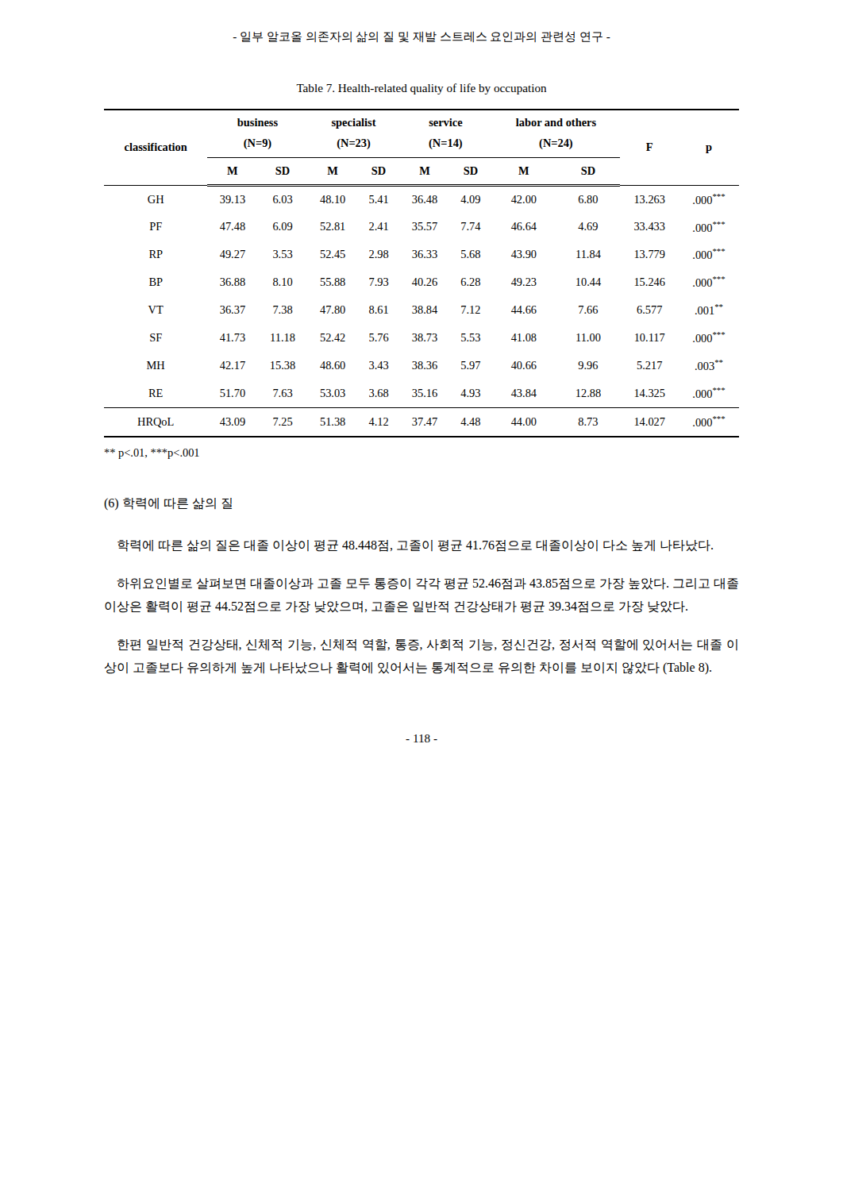- 일부 알코올 의존자의 삶의 질 및 재발 스트레스 요인과의 관련성 연구 -
Table 7. Health-related quality of life by occupation
| classification | business (N=9) | specialist (N=23) | service (N=14) | labor and others (N=24) | F | p |
| --- | --- | --- | --- | --- | --- | --- |
| M | SD | M | SD | M | SD | M | SD |
| GH | 39.13 | 6.03 | 48.10 | 5.41 | 36.48 | 4.09 | 42.00 | 6.80 | 13.263 | .000 *** |
| PF | 47.48 | 6.09 | 52.81 | 2.41 | 35.57 | 7.74 | 46.64 | 4.69 | 33.433 | .000 *** |
| RP | 49.27 | 3.53 | 52.45 | 2.98 | 36.33 | 5.68 | 43.90 | 11.84 | 13.779 | .000 *** |
| BP | 36.88 | 8.10 | 55.88 | 7.93 | 40.26 | 6.28 | 49.23 | 10.44 | 15.246 | .000 *** |
| VT | 36.37 | 7.38 | 47.80 | 8.61 | 38.84 | 7.12 | 44.66 | 7.66 | 6.577 | .001 ** |
| SF | 41.73 | 11.18 | 52.42 | 5.76 | 38.73 | 5.53 | 41.08 | 11.00 | 10.117 | .000 *** |
| MH | 42.17 | 15.38 | 48.60 | 3.43 | 38.36 | 5.97 | 40.66 | 9.96 | 5.217 | .003 ** |
| RE | 51.70 | 7.63 | 53.03 | 3.68 | 35.16 | 4.93 | 43.84 | 12.88 | 14.325 | .000 *** |
| HRQoL | 43.09 | 7.25 | 51.38 | 4.12 | 37.47 | 4.48 | 44.00 | 8.73 | 14.027 | .000 *** |
** p<.01, ***p<.001
(6) 학력에 따른 삶의 질
학력에 따른 삶의 질은 대졸 이상이 평균 48.448점, 고졸이 평균 41.76점으로 대졸이상이 다소 높게 나타났다.
하위요인별로 살펴보면 대졸이상과 고졸 모두 통증이 각각 평균 52.46점과 43.85점으로 가장 높았다. 그리고 대졸 이상은 활력이 평균 44.52점으로 가장 낮았으며, 고졸은 일반적 건강상태가 평균 39.34점으로 가장 낮았다.
한편 일반적 건강상태, 신체적 기능, 신체적 역할, 통증, 사회적 기능, 정신건강, 정서적 역할에 있어서는 대졸 이상이 고졸보다 유의하게 높게 나타났으나 활력에 있어서는 통계적으로 유의한 차이를 보이지 않았다 (Table 8).
- 118 -